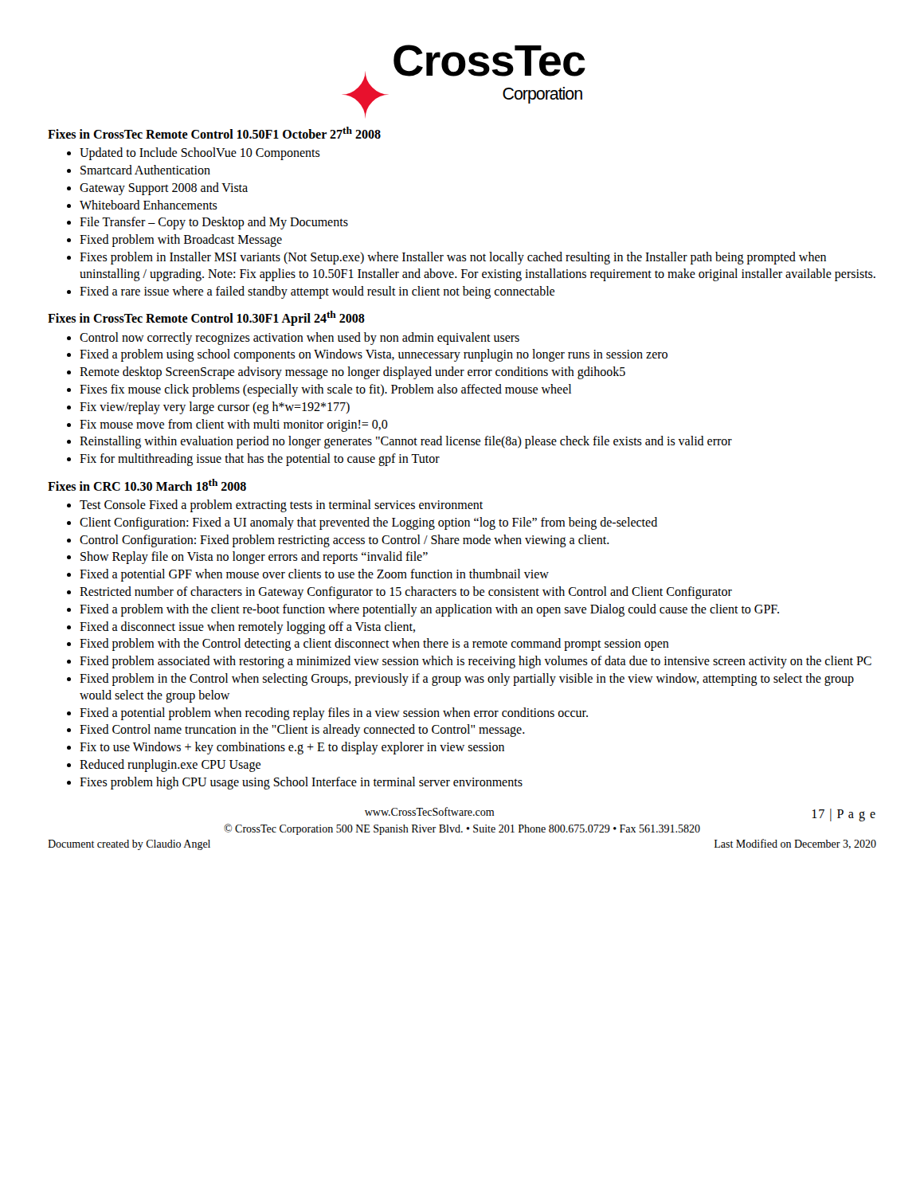✦CrossTecCorporation
Fixes in CrossTec Remote Control 10.50F1 October 27th 2008
Updated to Include SchoolVue 10 Components
Smartcard Authentication
Gateway Support 2008 and Vista
Whiteboard Enhancements
File Transfer – Copy to Desktop and My Documents
Fixed problem with Broadcast Message
Fixes problem in Installer MSI variants (Not Setup.exe) where Installer was not locally cached resulting in the Installer path being prompted when uninstalling / upgrading. Note: Fix applies to 10.50F1 Installer and above. For existing installations requirement to make original installer available persists.
Fixed a rare issue where a failed standby attempt would result in client not being connectable
Fixes in CrossTec Remote Control 10.30F1 April 24th 2008
Control now correctly recognizes activation when used by non admin equivalent users
Fixed a problem using school components on Windows Vista, unnecessary runplugin no longer runs in session zero
Remote desktop ScreenScrape advisory message no longer displayed under error conditions with gdihook5
Fixes fix mouse click problems (especially with scale to fit). Problem also affected mouse wheel
Fix view/replay very large cursor (eg h*w=192*177)
Fix mouse move from client with multi monitor origin!= 0,0
Reinstalling within evaluation period no longer generates "Cannot read license file(8a) please check file exists and is valid error
Fix for multithreading issue that has the potential to cause gpf in Tutor
Fixes in CRC 10.30 March 18th 2008
Test Console Fixed a problem extracting tests in terminal services environment
Client Configuration: Fixed a UI anomaly that prevented the Logging option “log to File” from being de-selected
Control Configuration: Fixed problem restricting access to Control / Share mode when viewing a client.
Show Replay file on Vista no longer errors and reports “invalid file”
Fixed a potential GPF when mouse over clients to use the Zoom function in thumbnail view
Restricted number of characters in Gateway Configurator to 15 characters to be consistent with Control and Client Configurator
Fixed a problem with the client re-boot function where potentially an application with an open save Dialog could cause the client to GPF.
Fixed a disconnect issue when remotely logging off a Vista client,
Fixed problem with the Control detecting a client disconnect when there is a remote command prompt session open
Fixed problem associated with restoring a minimized view session which is receiving high volumes of data due to intensive screen activity on the client PC
Fixed problem in the Control when selecting Groups, previously if a group was only partially visible in the view window, attempting to select the group would select the group below
Fixed a potential problem when recoding replay files in a view session when error conditions occur.
Fixed Control name truncation in the "Client is already connected to Control" message.
Fix to use Windows + key combinations e.g + E to display explorer in view session
Reduced runplugin.exe CPU Usage
Fixes problem high CPU usage using School Interface in terminal server environments
17 | P a g e www.CrossTecSoftware.com
© CrossTec Corporation 500 NE Spanish River Blvd. • Suite 201 Phone 800.675.0729 • Fax 561.391.5820
Document created by Claudio Angel Last Modified on December 3, 2020